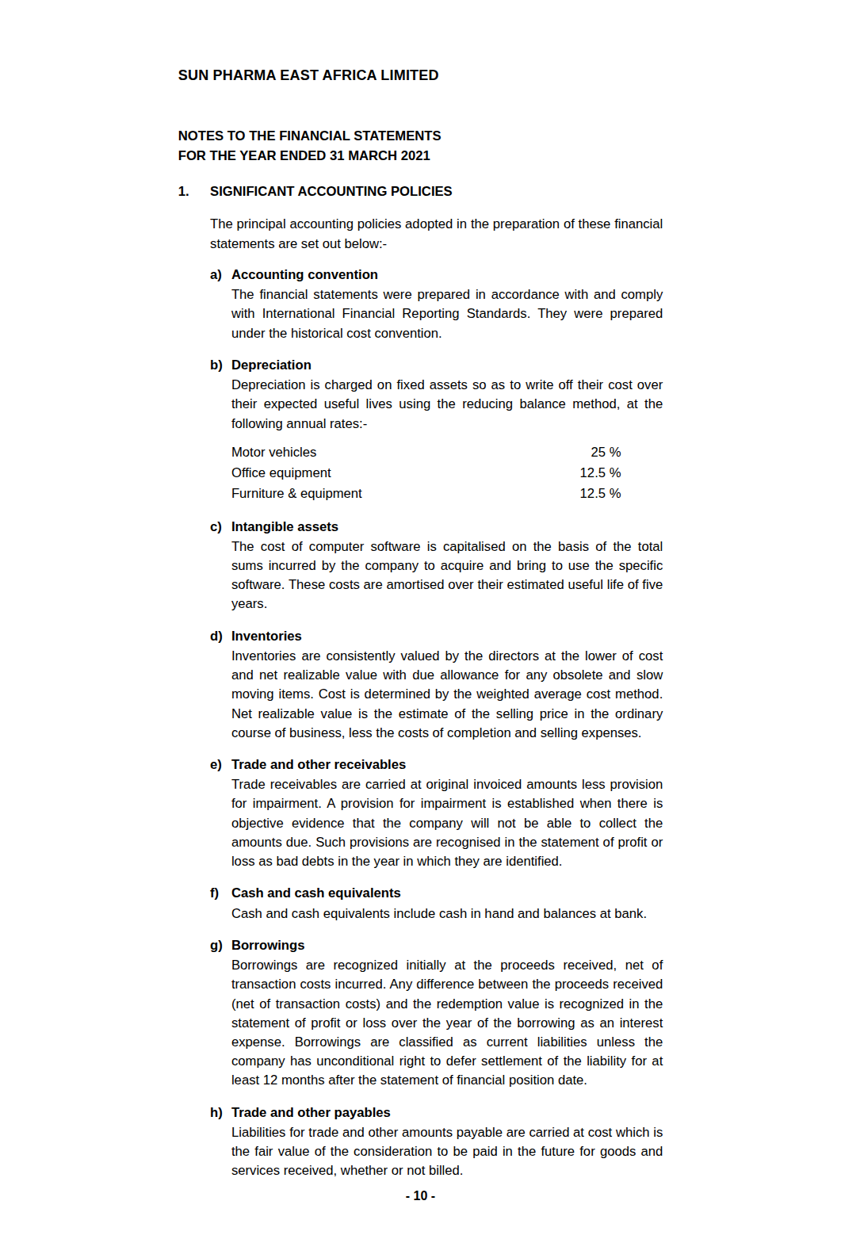SUN PHARMA EAST AFRICA LIMITED
NOTES TO THE FINANCIAL STATEMENTS
FOR THE YEAR ENDED 31 MARCH 2021
1. SIGNIFICANT ACCOUNTING POLICIES
The principal accounting policies adopted in the preparation of these financial statements are set out below:-
a) Accounting convention
The financial statements were prepared in accordance with and comply with International Financial Reporting Standards. They were prepared under the historical cost convention.
b) Depreciation
Depreciation is charged on fixed assets so as to write off their cost over their expected useful lives using the reducing balance method, at the following annual rates:-
| Motor vehicles | 25 % |
| Office equipment | 12.5 % |
| Furniture & equipment | 12.5 % |
c) Intangible assets
The cost of computer software is capitalised on the basis of the total sums incurred by the company to acquire and bring to use the specific software. These costs are amortised over their estimated useful life of five years.
d) Inventories
Inventories are consistently valued by the directors at the lower of cost and net realizable value with due allowance for any obsolete and slow moving items. Cost is determined by the weighted average cost method. Net realizable value is the estimate of the selling price in the ordinary course of business, less the costs of completion and selling expenses.
e) Trade and other receivables
Trade receivables are carried at original invoiced amounts less provision for impairment. A provision for impairment is established when there is objective evidence that the company will not be able to collect the amounts due. Such provisions are recognised in the statement of profit or loss as bad debts in the year in which they are identified.
f) Cash and cash equivalents
Cash and cash equivalents include cash in hand and balances at bank.
g) Borrowings
Borrowings are recognized initially at the proceeds received, net of transaction costs incurred. Any difference between the proceeds received (net of transaction costs) and the redemption value is recognized in the statement of profit or loss over the year of the borrowing as an interest expense. Borrowings are classified as current liabilities unless the company has unconditional right to defer settlement of the liability for at least 12 months after the statement of financial position date.
h) Trade and other payables
Liabilities for trade and other amounts payable are carried at cost which is the fair value of the consideration to be paid in the future for goods and services received, whether or not billed.
- 10 -